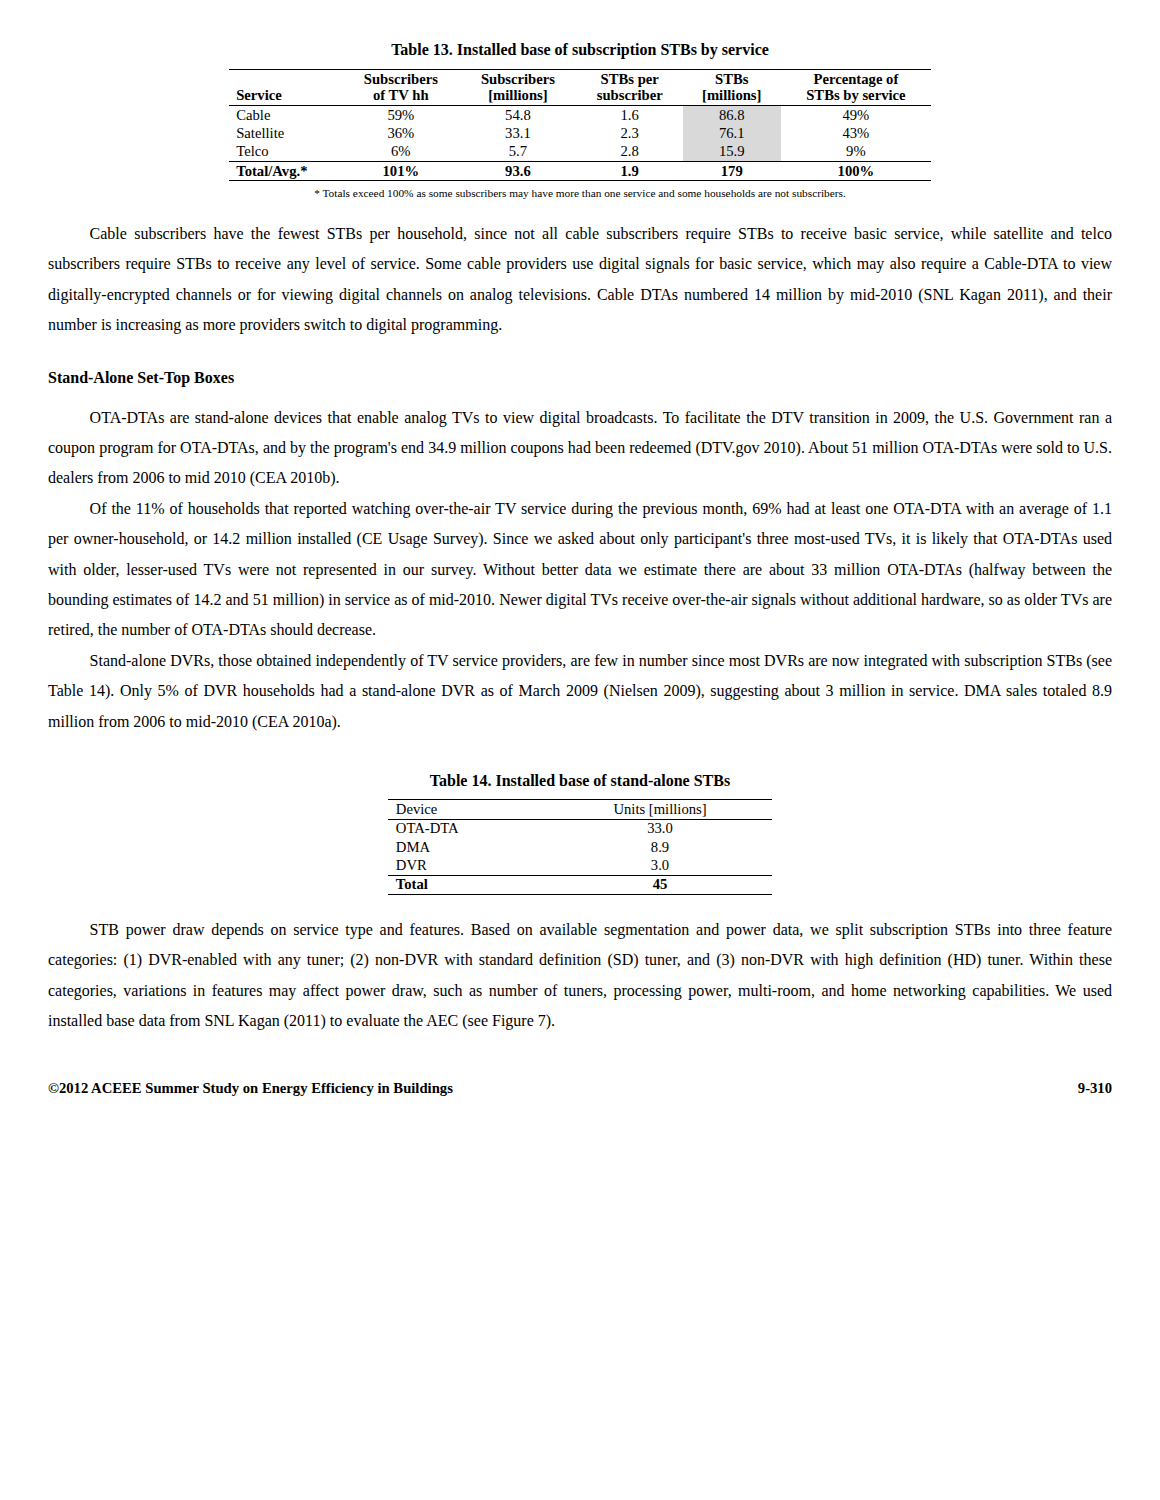Table 13. Installed base of subscription STBs by service
| Service | Subscribers of TV hh | Subscribers [millions] | STBs per subscriber | STBs [millions] | Percentage of STBs by service |
| --- | --- | --- | --- | --- | --- |
| Cable | 59% | 54.8 | 1.6 | 86.8 | 49% |
| Satellite | 36% | 33.1 | 2.3 | 76.1 | 43% |
| Telco | 6% | 5.7 | 2.8 | 15.9 | 9% |
| Total/Avg.* | 101% | 93.6 | 1.9 | 179 | 100% |
* Totals exceed 100% as some subscribers may have more than one service and some households are not subscribers.
Cable subscribers have the fewest STBs per household, since not all cable subscribers require STBs to receive basic service, while satellite and telco subscribers require STBs to receive any level of service. Some cable providers use digital signals for basic service, which may also require a Cable-DTA to view digitally-encrypted channels or for viewing digital channels on analog televisions. Cable DTAs numbered 14 million by mid-2010 (SNL Kagan 2011), and their number is increasing as more providers switch to digital programming.
Stand-Alone Set-Top Boxes
OTA-DTAs are stand-alone devices that enable analog TVs to view digital broadcasts. To facilitate the DTV transition in 2009, the U.S. Government ran a coupon program for OTA-DTAs, and by the program's end 34.9 million coupons had been redeemed (DTV.gov 2010). About 51 million OTA-DTAs were sold to U.S. dealers from 2006 to mid 2010 (CEA 2010b).
Of the 11% of households that reported watching over-the-air TV service during the previous month, 69% had at least one OTA-DTA with an average of 1.1 per owner-household, or 14.2 million installed (CE Usage Survey). Since we asked about only participant's three most-used TVs, it is likely that OTA-DTAs used with older, lesser-used TVs were not represented in our survey. Without better data we estimate there are about 33 million OTA-DTAs (halfway between the bounding estimates of 14.2 and 51 million) in service as of mid-2010. Newer digital TVs receive over-the-air signals without additional hardware, so as older TVs are retired, the number of OTA-DTAs should decrease.
Stand-alone DVRs, those obtained independently of TV service providers, are few in number since most DVRs are now integrated with subscription STBs (see Table 14). Only 5% of DVR households had a stand-alone DVR as of March 2009 (Nielsen 2009), suggesting about 3 million in service. DMA sales totaled 8.9 million from 2006 to mid-2010 (CEA 2010a).
Table 14. Installed base of stand-alone STBs
| Device | Units [millions] |
| --- | --- |
| OTA-DTA | 33.0 |
| DMA | 8.9 |
| DVR | 3.0 |
| Total | 45 |
STB power draw depends on service type and features. Based on available segmentation and power data, we split subscription STBs into three feature categories: (1) DVR-enabled with any tuner; (2) non-DVR with standard definition (SD) tuner, and (3) non-DVR with high definition (HD) tuner. Within these categories, variations in features may affect power draw, such as number of tuners, processing power, multi-room, and home networking capabilities. We used installed base data from SNL Kagan (2011) to evaluate the AEC (see Figure 7).
©2012 ACEEE Summer Study on Energy Efficiency in Buildings
9-310